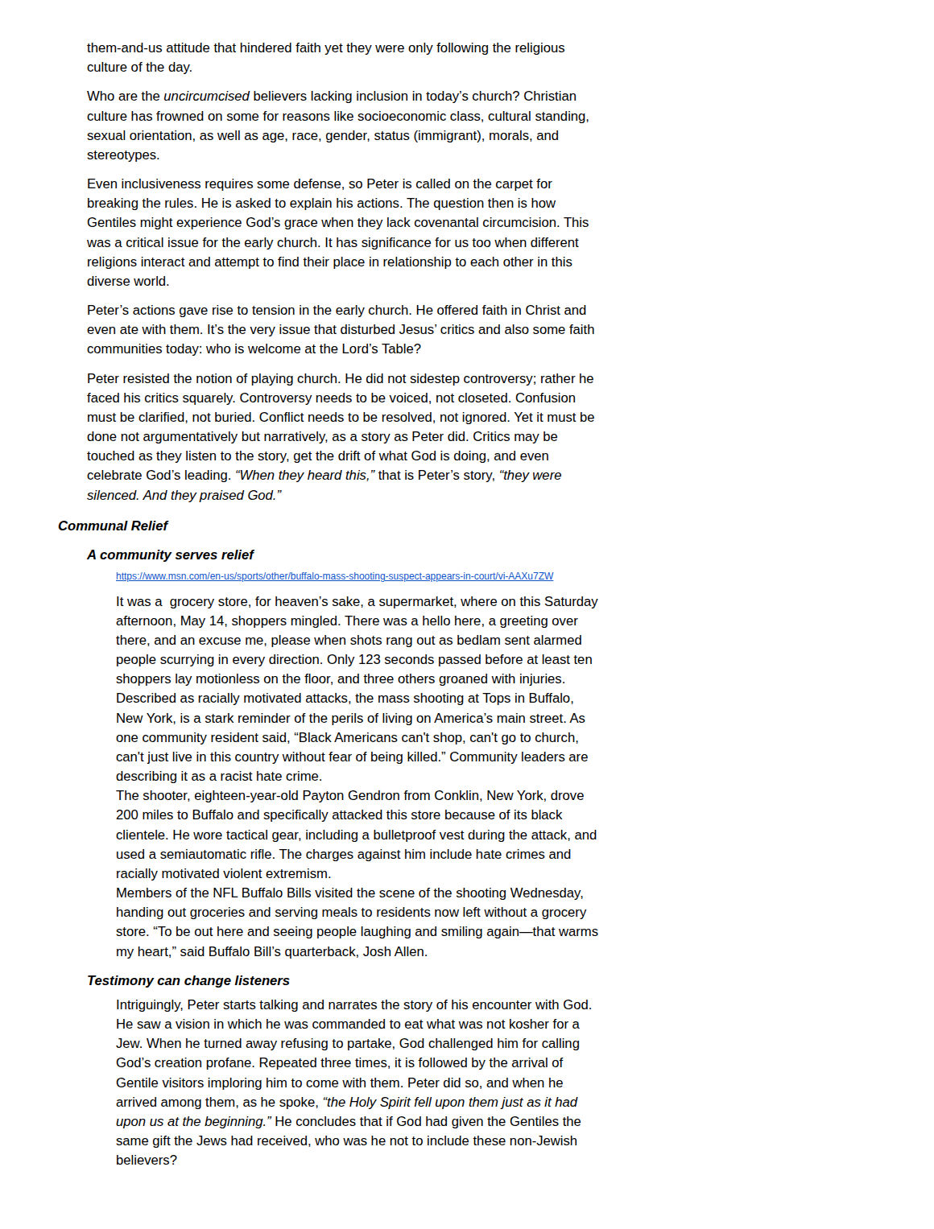them-and-us attitude that hindered faith yet they were only following the religious culture of the day.
Who are the uncircumcised believers lacking inclusion in today’s church? Christian culture has frowned on some for reasons like socioeconomic class, cultural standing, sexual orientation, as well as age, race, gender, status (immigrant), morals, and stereotypes.
Even inclusiveness requires some defense, so Peter is called on the carpet for breaking the rules. He is asked to explain his actions. The question then is how Gentiles might experience God’s grace when they lack covenantal circumcision. This was a critical issue for the early church. It has significance for us too when different religions interact and attempt to find their place in relationship to each other in this diverse world.
Peter’s actions gave rise to tension in the early church. He offered faith in Christ and even ate with them. It’s the very issue that disturbed Jesus’ critics and also some faith communities today: who is welcome at the Lord’s Table?
Peter resisted the notion of playing church. He did not sidestep controversy; rather he faced his critics squarely. Controversy needs to be voiced, not closeted. Confusion must be clarified, not buried. Conflict needs to be resolved, not ignored. Yet it must be done not argumentatively but narratively, as a story as Peter did. Critics may be touched as they listen to the story, get the drift of what God is doing, and even celebrate God’s leading. “When they heard this,” that is Peter’s story, “they were silenced. And they praised God.”
Communal Relief
A community serves relief
https://www.msn.com/en-us/sports/other/buffalo-mass-shooting-suspect-appears-in-court/vi-AAXu7ZW
It was a grocery store, for heaven’s sake, a supermarket, where on this Saturday afternoon, May 14, shoppers mingled. There was a hello here, a greeting over there, and an excuse me, please when shots rang out as bedlam sent alarmed people scurrying in every direction. Only 123 seconds passed before at least ten shoppers lay motionless on the floor, and three others groaned with injuries.
Described as racially motivated attacks, the mass shooting at Tops in Buffalo, New York, is a stark reminder of the perils of living on America’s main street. As one community resident said, “Black Americans can't shop, can't go to church, can't just live in this country without fear of being killed.” Community leaders are describing it as a racist hate crime.
The shooter, eighteen-year-old Payton Gendron from Conklin, New York, drove 200 miles to Buffalo and specifically attacked this store because of its black clientele. He wore tactical gear, including a bulletproof vest during the attack, and used a semiautomatic rifle. The charges against him include hate crimes and racially motivated violent extremism.
Members of the NFL Buffalo Bills visited the scene of the shooting Wednesday, handing out groceries and serving meals to residents now left without a grocery store. “To be out here and seeing people laughing and smiling again—that warms my heart,” said Buffalo Bill’s quarterback, Josh Allen.
Testimony can change listeners
Intriguingly, Peter starts talking and narrates the story of his encounter with God. He saw a vision in which he was commanded to eat what was not kosher for a Jew. When he turned away refusing to partake, God challenged him for calling God’s creation profane. Repeated three times, it is followed by the arrival of Gentile visitors imploring him to come with them. Peter did so, and when he arrived among them, as he spoke, “the Holy Spirit fell upon them just as it had upon us at the beginning.” He concludes that if God had given the Gentiles the same gift the Jews had received, who was he not to include these non-Jewish believers?